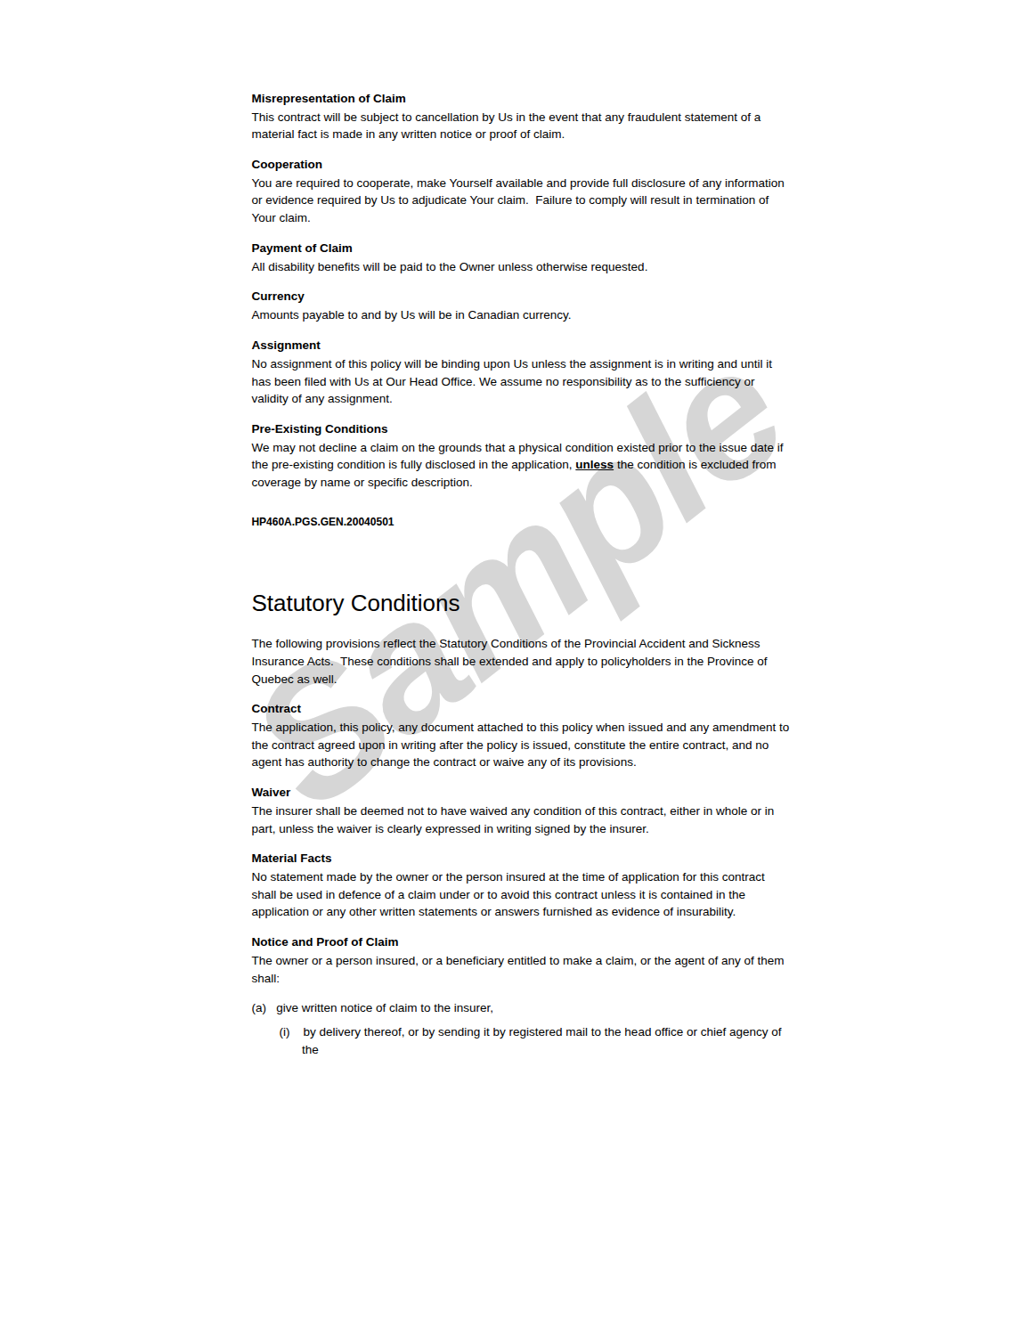Sample
Misrepresentation of Claim
This contract will be subject to cancellation by Us in the event that any fraudulent statement of a material fact is made in any written notice or proof of claim.
Cooperation
You are required to cooperate, make Yourself available and provide full disclosure of any information or evidence required by Us to adjudicate Your claim. Failure to comply will result in termination of Your claim.
Payment of Claim
All disability benefits will be paid to the Owner unless otherwise requested.
Currency
Amounts payable to and by Us will be in Canadian currency.
Assignment
No assignment of this policy will be binding upon Us unless the assignment is in writing and until it has been filed with Us at Our Head Office. We assume no responsibility as to the sufficiency or validity of any assignment.
Pre-Existing Conditions
We may not decline a claim on the grounds that a physical condition existed prior to the issue date if the pre-existing condition is fully disclosed in the application, unless the condition is excluded from coverage by name or specific description.
HP460A.PGS.GEN.20040501
Statutory Conditions
The following provisions reflect the Statutory Conditions of the Provincial Accident and Sickness Insurance Acts. These conditions shall be extended and apply to policyholders in the Province of Quebec as well.
Contract
The application, this policy, any document attached to this policy when issued and any amendment to the contract agreed upon in writing after the policy is issued, constitute the entire contract, and no agent has authority to change the contract or waive any of its provisions.
Waiver
The insurer shall be deemed not to have waived any condition of this contract, either in whole or in part, unless the waiver is clearly expressed in writing signed by the insurer.
Material Facts
No statement made by the owner or the person insured at the time of application for this contract shall be used in defence of a claim under or to avoid this contract unless it is contained in the application or any other written statements or answers furnished as evidence of insurability.
Notice and Proof of Claim
The owner or a person insured, or a beneficiary entitled to make a claim, or the agent of any of them shall:
(a) give written notice of claim to the insurer,
(i) by delivery thereof, or by sending it by registered mail to the head office or chief agency of the